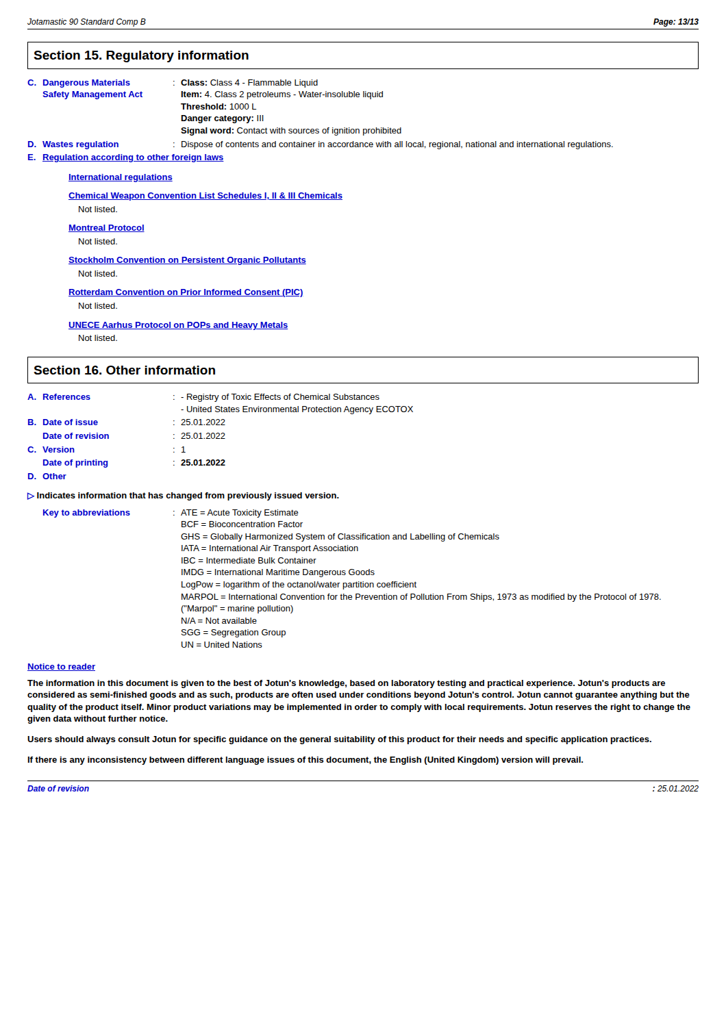Jotamastic 90 Standard Comp B Page: 13/13
Section 15. Regulatory information
| C. | Dangerous Materials Safety Management Act | : | Class: Class 4 - Flammable Liquid Item: 4. Class 2 petroleums - Water-insoluble liquid Threshold: 1000 L Danger category: III Signal word: Contact with sources of ignition prohibited |
| D. | Wastes regulation | : | Dispose of contents and container in accordance with all local, regional, national and international regulations. |
| E. | Regulation according to other foreign laws |
International regulations
Chemical Weapon Convention List Schedules I, II & III Chemicals
Not listed.
Montreal Protocol
Not listed.
Stockholm Convention on Persistent Organic Pollutants
Not listed.
Rotterdam Convention on Prior Informed Consent (PIC)
Not listed.
UNECE Aarhus Protocol on POPs and Heavy Metals
Not listed.
Section 16. Other information
| A. | References | : | - Registry of Toxic Effects of Chemical Substances - United States Environmental Protection Agency ECOTOX |
| B. | Date of issue | : | 25.01.2022 |
| | Date of revision | : | 25.01.2022 |
| C. | Version | : | 1 |
| | Date of printing | : | 25.01.2022 |
| D. | Other | | |
▷ Indicates information that has changed from previously issued version.
| | Key to abbreviations | : | ATE = Acute Toxicity Estimate BCF = Bioconcentration Factor GHS = Globally Harmonized System of Classification and Labelling of Chemicals IATA = International Air Transport Association IBC = Intermediate Bulk Container IMDG = International Maritime Dangerous Goods LogPow = logarithm of the octanol/water partition coefficient MARPOL = International Convention for the Prevention of Pollution From Ships, 1973 as modified by the Protocol of 1978. ("Marpol" = marine pollution) N/A = Not available SGG = Segregation Group UN = United Nations |
Notice to reader
The information in this document is given to the best of Jotun's knowledge, based on laboratory testing and practical experience. Jotun's products are considered as semi-finished goods and as such, products are often used under conditions beyond Jotun's control. Jotun cannot guarantee anything but the quality of the product itself. Minor product variations may be implemented in order to comply with local requirements. Jotun reserves the right to change the given data without further notice.
Users should always consult Jotun for specific guidance on the general suitability of this product for their needs and specific application practices.
If there is any inconsistency between different language issues of this document, the English (United Kingdom) version will prevail.
Date of revision : 25.01.2022